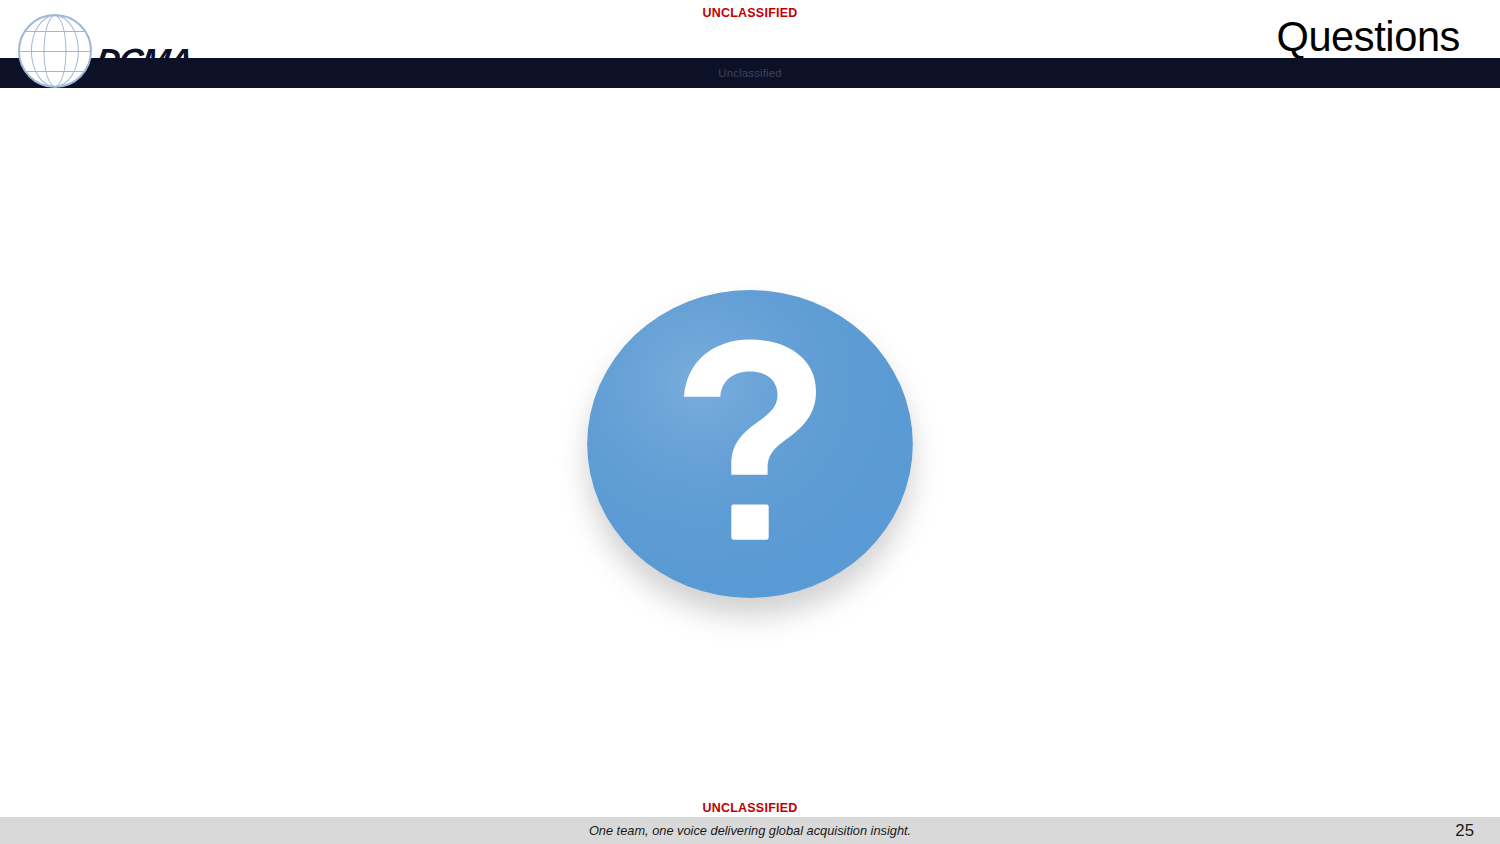UNCLASSIFIED
Questions
Unclassified
DCMA Defense Contract Management Agency
UNCLASSIFIED
One team, one voice delivering global acquisition insight. 25